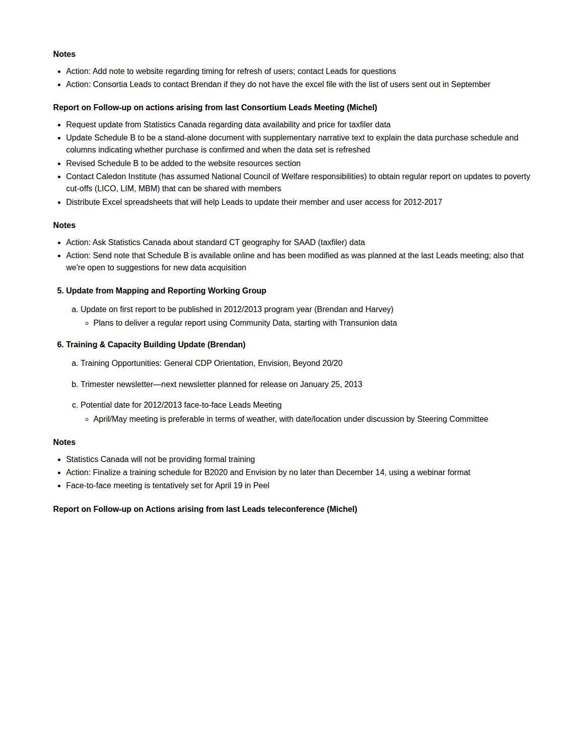Notes
Action: Add note to website regarding timing for refresh of users; contact Leads for questions
Action: Consortia Leads to contact Brendan if they do not have the excel file with the list of users sent out in September
Report on Follow-up on actions arising from last Consortium Leads Meeting (Michel)
Request update from Statistics Canada regarding data availability and price for taxfiler data
Update Schedule B to be a stand-alone document with supplementary narrative text to explain the data purchase schedule and columns indicating whether purchase is confirmed and when the data set is refreshed
Revised Schedule B to be added to the website resources section
Contact Caledon Institute (has assumed National Council of Welfare responsibilities) to obtain regular report on updates to poverty cut-offs (LICO, LIM, MBM) that can be shared with members
Distribute Excel spreadsheets that will help Leads to update their member and user access for 2012-2017
Notes
Action: Ask Statistics Canada about standard CT geography for SAAD (taxfiler) data
Action: Send note that Schedule B is available online and has been modified as was planned at the last Leads meeting; also that we're open to suggestions for new data acquisition
Update from Mapping and Reporting Working Group
Update on first report to be published in 2012/2013 program year (Brendan and Harvey)
Plans to deliver a regular report using Community Data, starting with Transunion data
Training & Capacity Building Update (Brendan)
Training Opportunities: General CDP Orientation, Envision, Beyond 20/20
Trimester newsletter—next newsletter planned for release on January 25, 2013
Potential date for 2012/2013 face-to-face Leads Meeting
April/May meeting is preferable in terms of weather, with date/location under discussion by Steering Committee
Notes
Statistics Canada will not be providing formal training
Action: Finalize a training schedule for B2020 and Envision by no later than December 14, using a webinar format
Face-to-face meeting is tentatively set for April 19 in Peel
Report on Follow-up on Actions arising from last Leads teleconference (Michel)